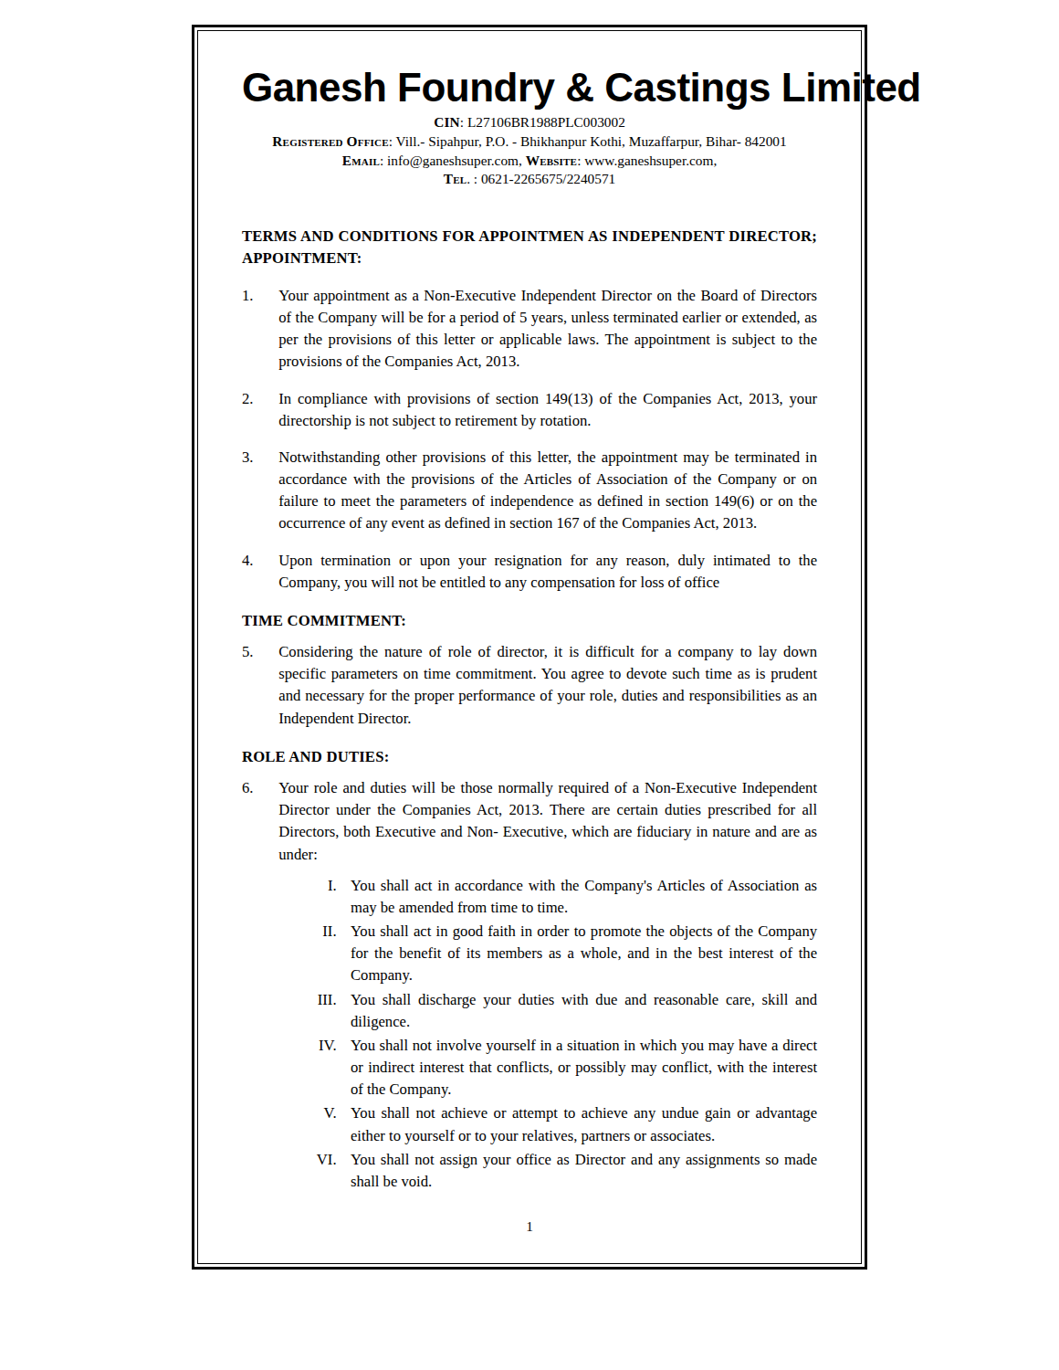Ganesh Foundry & Castings Limited
CIN: L27106BR1988PLC003002
Registered Office: Vill.- Sipahpur, P.O. - Bhikhanpur Kothi, Muzaffarpur, Bihar- 842001
Email: info@ganeshsuper.com, Website: www.ganeshsuper.com,
Tel. : 0621-2265675/2240571
TERMS AND CONDITIONS FOR APPOINTMEN AS INDEPENDENT DIRECTOR; APPOINTMENT:
Your appointment as a Non-Executive Independent Director on the Board of Directors of the Company will be for a period of 5 years, unless terminated earlier or extended, as per the provisions of this letter or applicable laws. The appointment is subject to the provisions of the Companies Act, 2013.
In compliance with provisions of section 149(13) of the Companies Act, 2013, your directorship is not subject to retirement by rotation.
Notwithstanding other provisions of this letter, the appointment may be terminated in accordance with the provisions of the Articles of Association of the Company or on failure to meet the parameters of independence as defined in section 149(6) or on the occurrence of any event as defined in section 167 of the Companies Act, 2013.
Upon termination or upon your resignation for any reason, duly intimated to the Company, you will not be entitled to any compensation for loss of office
TIME COMMITMENT:
Considering the nature of role of director, it is difficult for a company to lay down specific parameters on time commitment. You agree to devote such time as is prudent and necessary for the proper performance of your role, duties and responsibilities as an Independent Director.
ROLE AND DUTIES:
Your role and duties will be those normally required of a Non-Executive Independent Director under the Companies Act, 2013. There are certain duties prescribed for all Directors, both Executive and Non- Executive, which are fiduciary in nature and are as under:
You shall act in accordance with the Company's Articles of Association as may be amended from time to time.
You shall act in good faith in order to promote the objects of the Company for the benefit of its members as a whole, and in the best interest of the Company.
You shall discharge your duties with due and reasonable care, skill and diligence.
You shall not involve yourself in a situation in which you may have a direct or indirect interest that conflicts, or possibly may conflict, with the interest of the Company.
You shall not achieve or attempt to achieve any undue gain or advantage either to yourself or to your relatives, partners or associates.
You shall not assign your office as Director and any assignments so made shall be void.
1